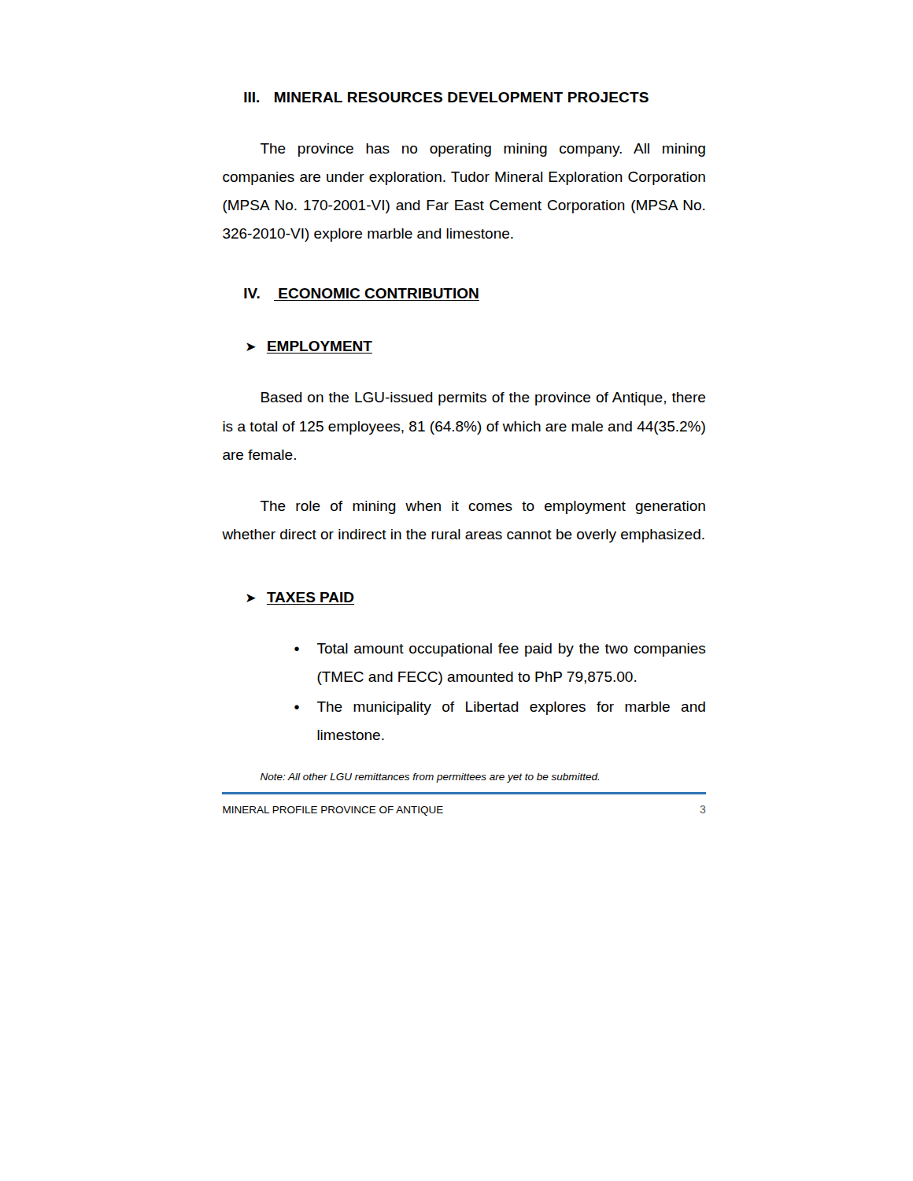III.
MINERAL RESOURCES DEVELOPMENT PROJECTS
The province has no operating mining company. All mining companies are under exploration. Tudor Mineral Exploration Corporation (MPSA No. 170-2001-VI) and Far East Cement Corporation (MPSA No. 326-2010-VI) explore marble and limestone.
IV. ECONOMIC CONTRIBUTION
➤ EMPLOYMENT
Based on the LGU-issued permits of the province of Antique, there is a total of 125 employees, 81 (64.8%) of which are male and 44(35.2%) are female.
The role of mining when it comes to employment generation whether direct or indirect in the rural areas cannot be overly emphasized.
➤ TAXES PAID
Total amount occupational fee paid by the two companies (TMEC and FECC) amounted to PhP 79,875.00.
The municipality of Libertad explores for marble and limestone.
Note: All other LGU remittances from permittees are yet to be submitted.
MINERAL PROFILE PROVINCE OF ANTIQUE 3